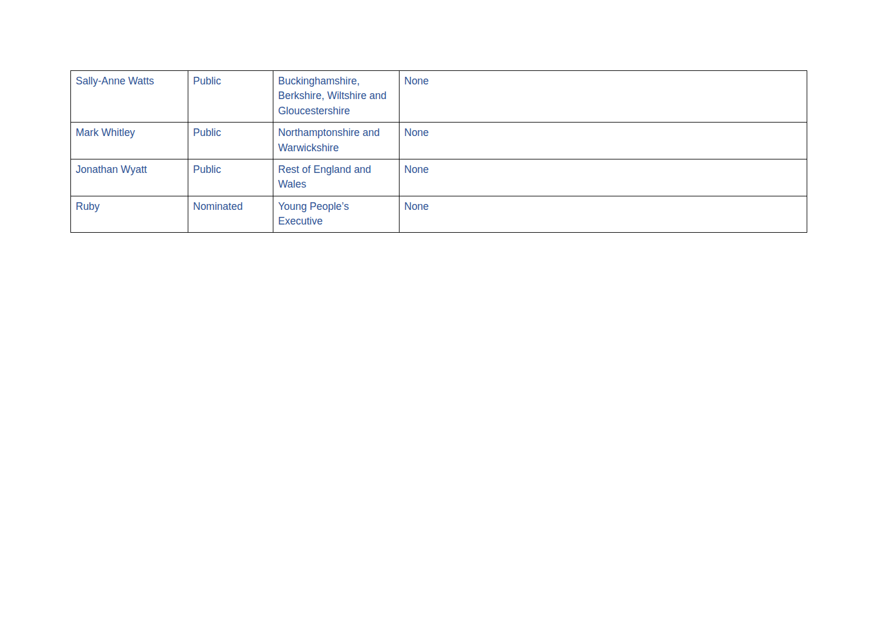| Sally-Anne Watts | Public | Buckinghamshire, Berkshire, Wiltshire and Gloucestershire | None |
| Mark Whitley | Public | Northamptonshire and Warwickshire | None |
| Jonathan Wyatt | Public | Rest of England and Wales | None |
| Ruby | Nominated | Young People’s Executive | None |